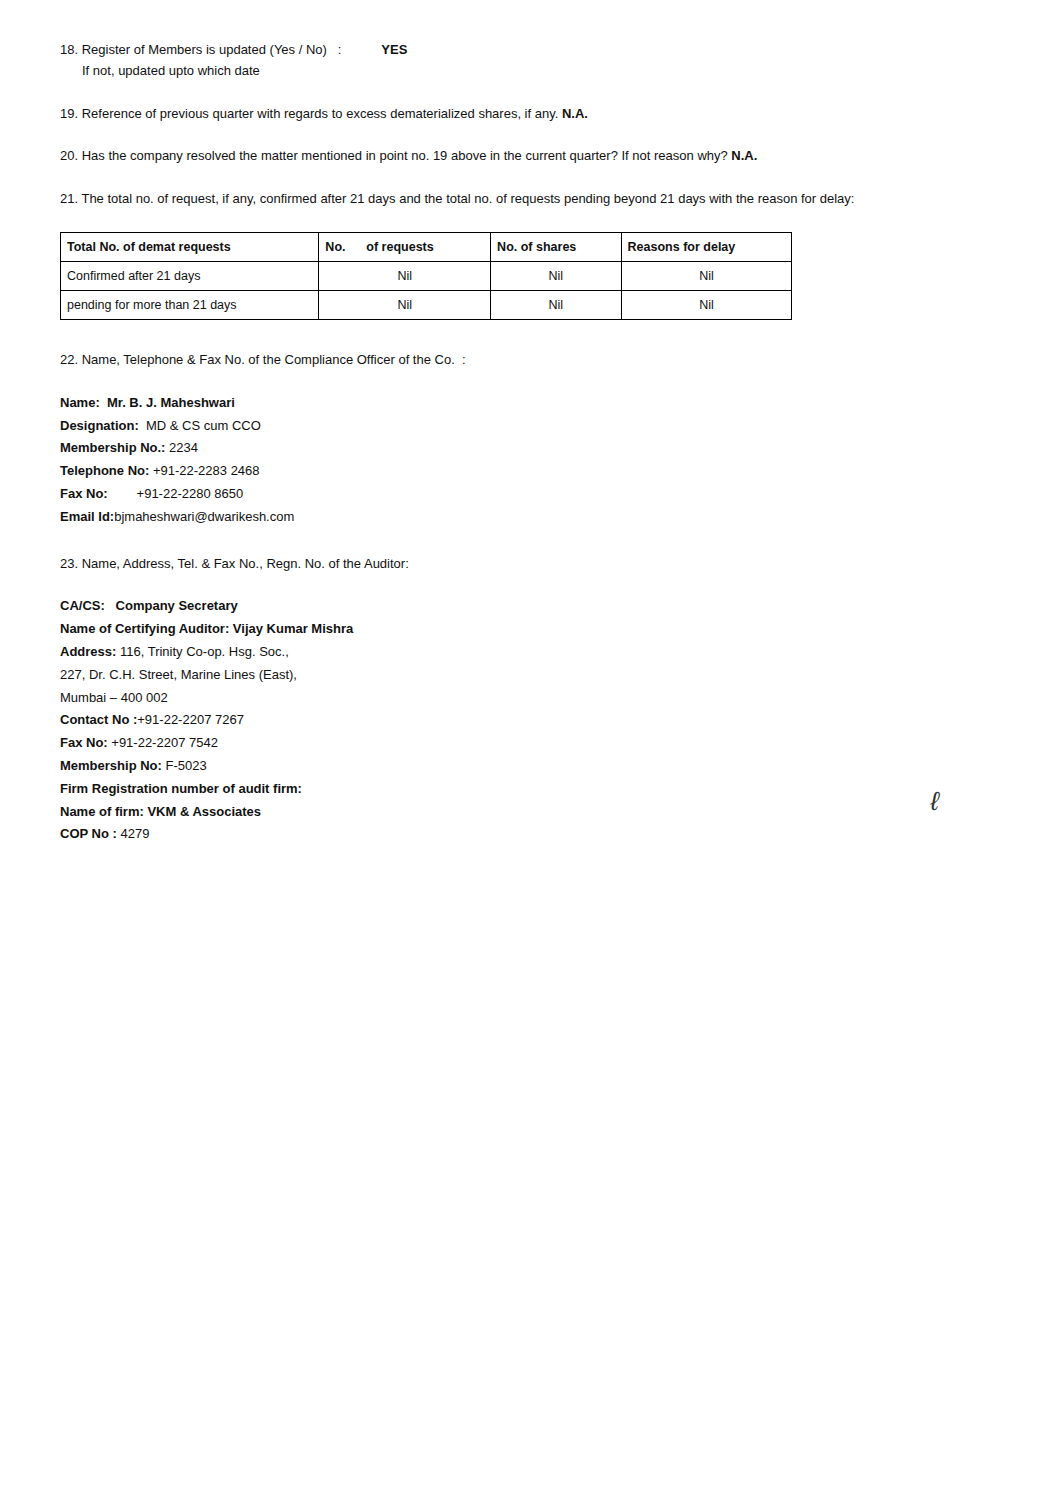18. Register of Members is updated (Yes / No) :YES
If not, updated upto which date
19. Reference of previous quarter with regards to excess dematerialized shares, if any. N.A.
20. Has the company resolved the matter mentioned in point no. 19 above in the current quarter? If not reason why? N.A.
21. The total no. of request, if any, confirmed after 21 days and the total no. of requests pending beyond 21 days with the reason for delay:
| Total No. of demat requests | No. of requests | No. of shares | Reasons for delay |
| --- | --- | --- | --- |
| Confirmed after 21 days | Nil | Nil | Nil |
| pending for more than 21 days | Nil | Nil | Nil |
22. Name, Telephone & Fax No. of the Compliance Officer of the Co. :
Name: Mr. B. J. Maheshwari
Designation: MD & CS cum CCO
Membership No.: 2234
Telephone No: +91-22-2283 2468
Fax No: +91-22-2280 8650
Email Id: bjmaheshwari@dwarikesh.com
23. Name, Address, Tel. & Fax No., Regn. No. of the Auditor:
CA/CS: Company Secretary
Name of Certifying Auditor: Vijay Kumar Mishra
Address: 116, Trinity Co-op. Hsg. Soc.,
227, Dr. C.H. Street, Marine Lines (East),
Mumbai – 400 002
Contact No :+91-22-2207 7267
Fax No: +91-22-2207 7542
Membership No: F-5023
Firm Registration number of audit firm:
Name of firm: VKM & Associates
COP No : 4279
ℓ